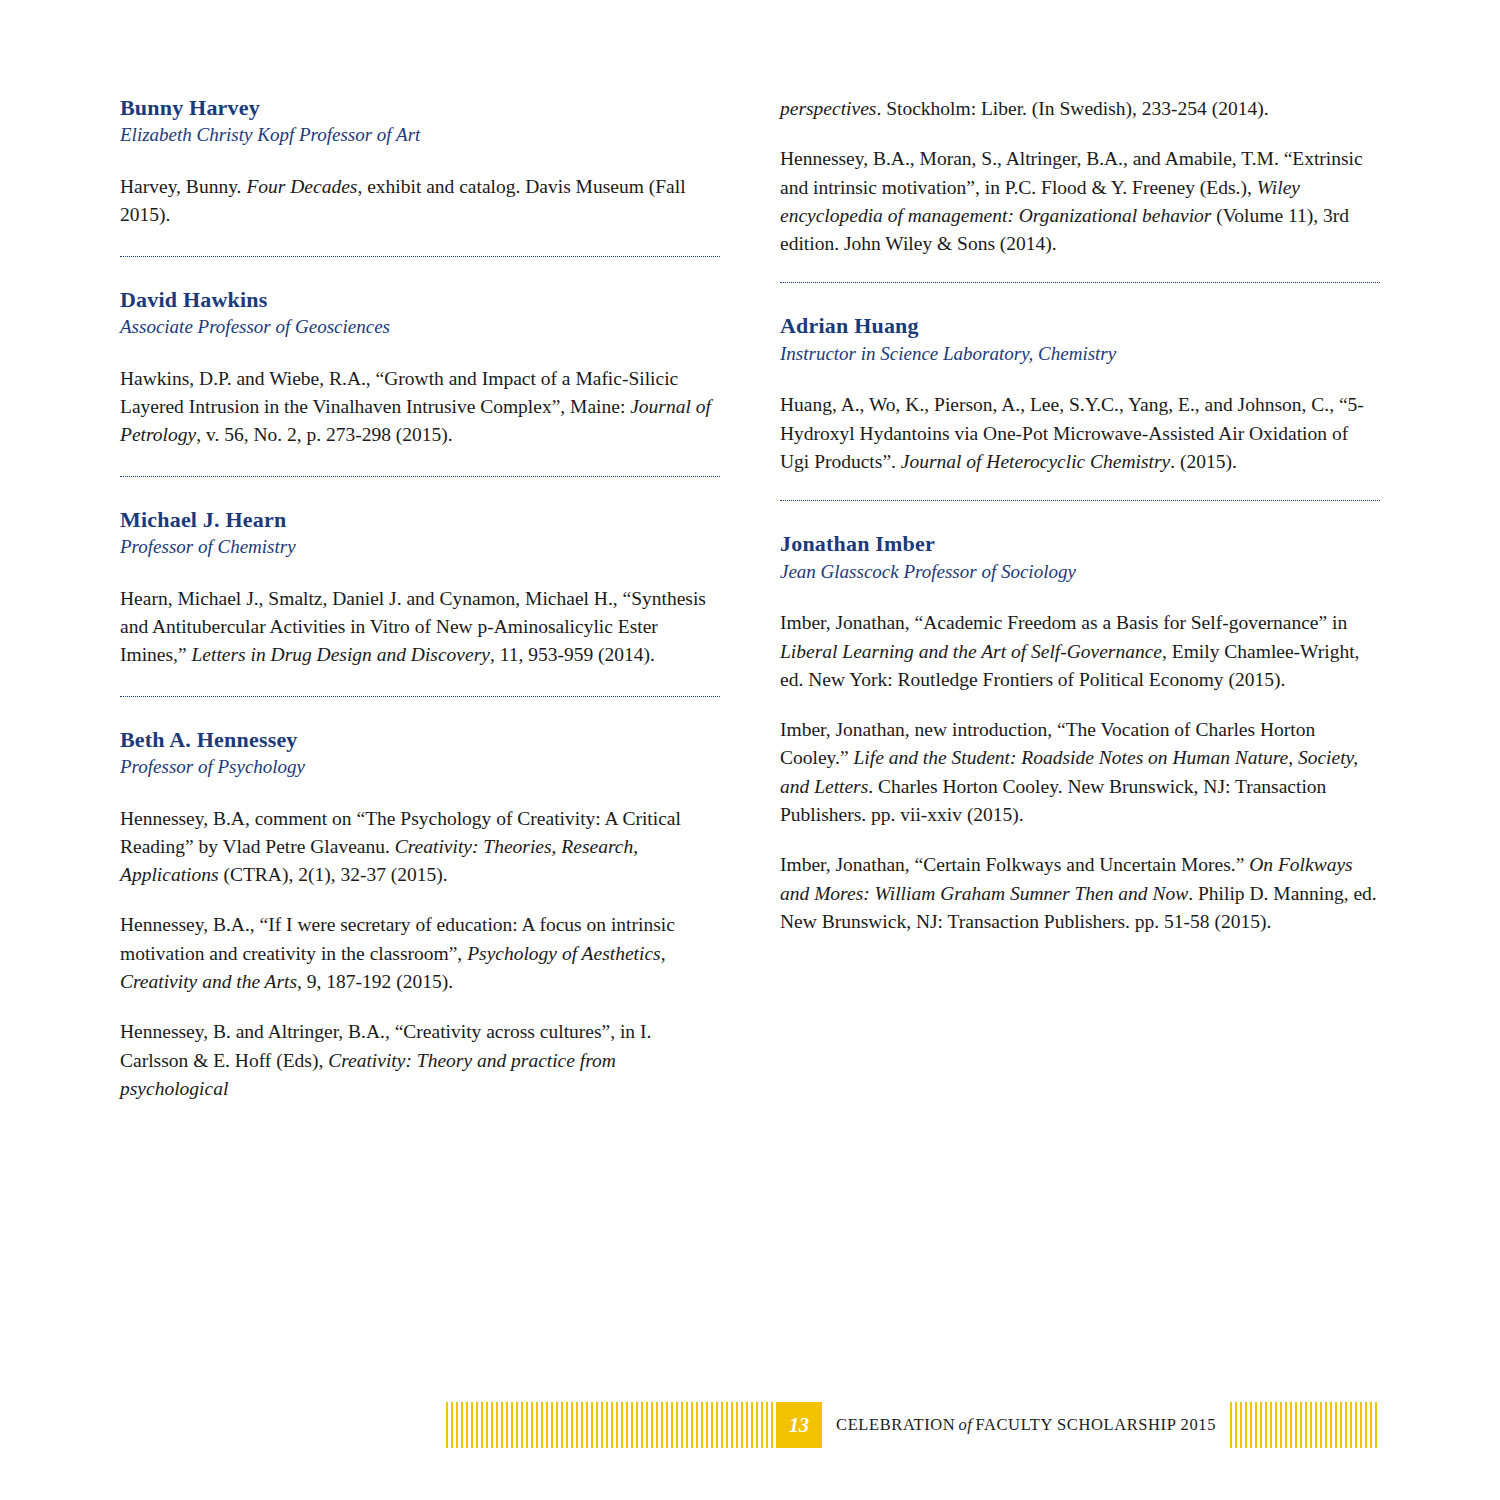Bunny Harvey
Elizabeth Christy Kopf Professor of Art
Harvey, Bunny. Four Decades, exhibit and catalog. Davis Museum (Fall 2015).
David Hawkins
Associate Professor of Geosciences
Hawkins, D.P. and Wiebe, R.A., “Growth and Impact of a Mafic-Silicic Layered Intrusion in the Vinalhaven Intrusive Complex”, Maine: Journal of Petrology, v. 56, No. 2, p. 273-298 (2015).
Michael J. Hearn
Professor of Chemistry
Hearn, Michael J., Smaltz, Daniel J. and Cynamon, Michael H., “Synthesis and Antitubercular Activities in Vitro of New p-Aminosalicylic Ester Imines,” Letters in Drug Design and Discovery, 11, 953-959 (2014).
Beth A. Hennessey
Professor of Psychology
Hennessey, B.A, comment on “The Psychology of Creativity: A Critical Reading” by Vlad Petre Glaveanu. Creativity: Theories, Research, Applications (CTRA), 2(1), 32-37 (2015).
Hennessey, B.A., “If I were secretary of education: A focus on intrinsic motivation and creativity in the classroom”, Psychology of Aesthetics, Creativity and the Arts, 9, 187-192 (2015).
Hennessey, B. and Altringer, B.A., “Creativity across cultures”, in I. Carlsson & E. Hoff (Eds), Creativity: Theory and practice from psychological
perspectives. Stockholm: Liber. (In Swedish), 233-254 (2014).
Hennessey, B.A., Moran, S., Altringer, B.A., and Amabile, T.M. “Extrinsic and intrinsic motivation”, in P.C. Flood & Y. Freeney (Eds.), Wiley encyclopedia of management: Organizational behavior (Volume 11), 3rd edition. John Wiley & Sons (2014).
Adrian Huang
Instructor in Science Laboratory, Chemistry
Huang, A., Wo, K., Pierson, A., Lee, S.Y.C., Yang, E., and Johnson, C., “5-Hydroxyl Hydantoins via One-Pot Microwave-Assisted Air Oxidation of Ugi Products”. Journal of Heterocyclic Chemistry. (2015).
Jonathan Imber
Jean Glasscock Professor of Sociology
Imber, Jonathan, “Academic Freedom as a Basis for Self-governance” in Liberal Learning and the Art of Self-Governance, Emily Chamlee-Wright, ed. New York: Routledge Frontiers of Political Economy (2015).
Imber, Jonathan, new introduction, “The Vocation of Charles Horton Cooley.” Life and the Student: Roadside Notes on Human Nature, Society, and Letters. Charles Horton Cooley. New Brunswick, NJ: Transaction Publishers. pp. vii-xxiv (2015).
Imber, Jonathan, “Certain Folkways and Uncertain Mores.” On Folkways and Mores: William Graham Sumner Then and Now. Philip D. Manning, ed. New Brunswick, NJ: Transaction Publishers. pp. 51-58 (2015).
13
CELEBRATION of FACULTY SCHOLARSHIP 2015